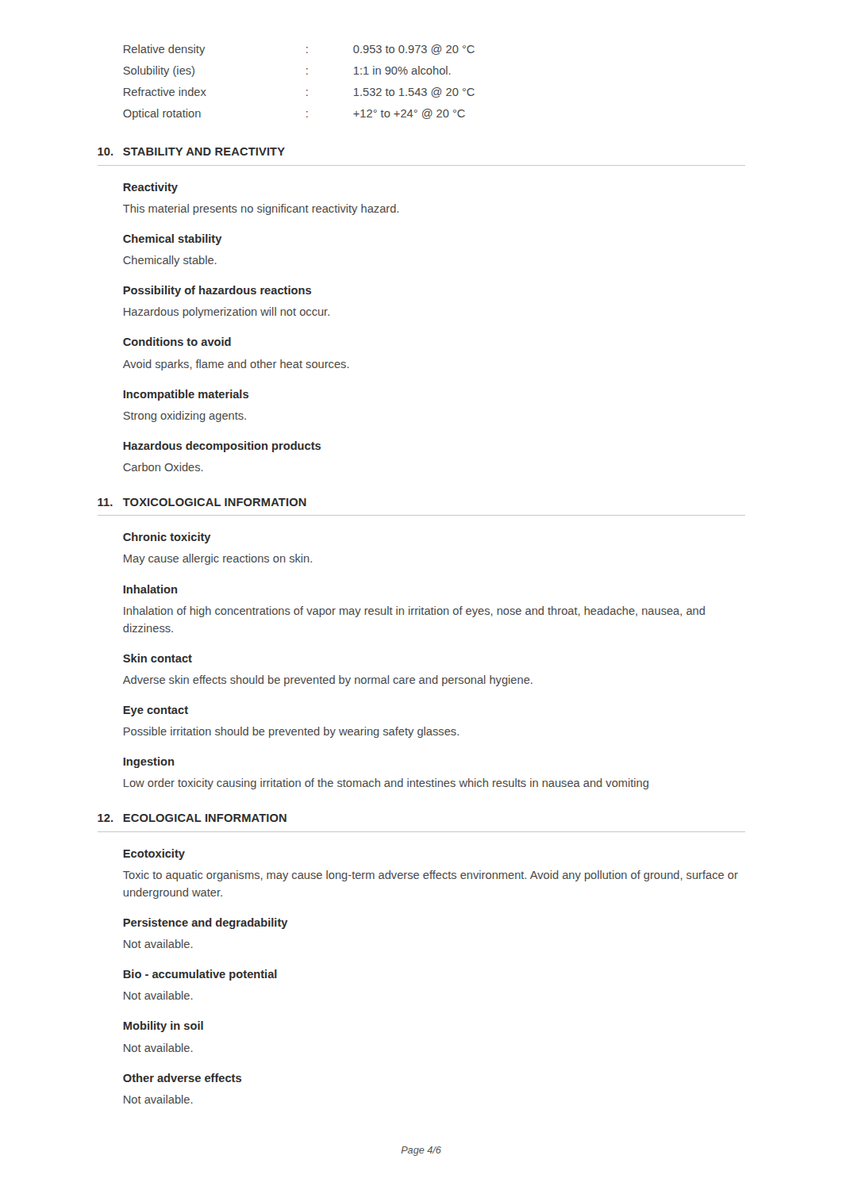| Relative density | : | 0.953 to 0.973 @ 20 °C |
| Solubility (ies) | : | 1:1 in 90% alcohol. |
| Refractive index | : | 1.532 to 1.543 @ 20 °C |
| Optical rotation | : | +12° to +24° @ 20 °C |
10. STABILITY AND REACTIVITY
Reactivity
This material presents no significant reactivity hazard.
Chemical stability
Chemically stable.
Possibility of hazardous reactions
Hazardous polymerization will not occur.
Conditions to avoid
Avoid sparks, flame and other heat sources.
Incompatible materials
Strong oxidizing agents.
Hazardous decomposition products
Carbon Oxides.
11. TOXICOLOGICAL INFORMATION
Chronic toxicity
May cause allergic reactions on skin.
Inhalation
Inhalation of high concentrations of vapor may result in irritation of eyes, nose and throat, headache, nausea, and dizziness.
Skin contact
Adverse skin effects should be prevented by normal care and personal hygiene.
Eye contact
Possible irritation should be prevented by wearing safety glasses.
Ingestion
Low order toxicity causing irritation of the stomach and intestines which results in nausea and vomiting
12. ECOLOGICAL INFORMATION
Ecotoxicity
Toxic to aquatic organisms, may cause long-term adverse effects environment. Avoid any pollution of ground, surface or underground water.
Persistence and degradability
Not available.
Bio - accumulative potential
Not available.
Mobility in soil
Not available.
Other adverse effects
Not available.
Page 4/6